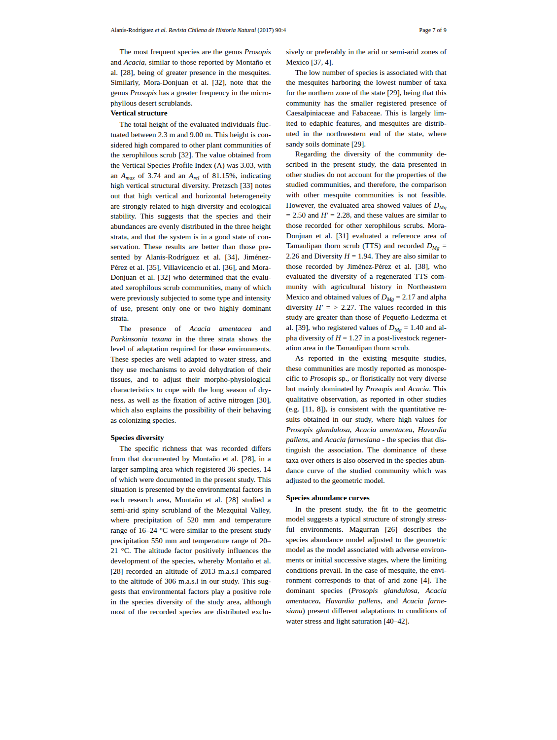Alanís-Rodríguez et al. Revista Chilena de Historia Natural (2017) 90:4 Page 7 of 9
The most frequent species are the genus Prosopis and Acacia, similar to those reported by Montaño et al. [28], being of greater presence in the mesquites. Similarly, Mora-Donjuan et al. [32], note that the genus Prosopis has a greater frequency in the microphyllous desert scrublands.
Vertical structure
The total height of the evaluated individuals fluctuated between 2.3 m and 9.00 m. This height is considered high compared to other plant communities of the xerophilous scrub [32]. The value obtained from the Vertical Species Profile Index (A) was 3.03, with an Amax of 3.74 and an Arel of 81.15%, indicating high vertical structural diversity. Pretzsch [33] notes out that high vertical and horizontal heterogeneity are strongly related to high diversity and ecological stability. This suggests that the species and their abundances are evenly distributed in the three height strata, and that the system is in a good state of conservation. These results are better than those presented by Alanís-Rodríguez et al. [34], Jiménez-Pérez et al. [35], Villavicencio et al. [36], and Mora-Donjuan et al. [32] who determined that the evaluated xerophilous scrub communities, many of which were previously subjected to some type and intensity of use, present only one or two highly dominant strata.
The presence of Acacia amentacea and Parkinsonia texana in the three strata shows the level of adaptation required for these environments. These species are well adapted to water stress, and they use mechanisms to avoid dehydration of their tissues, and to adjust their morpho-physiological characteristics to cope with the long season of dryness, as well as the fixation of active nitrogen [30], which also explains the possibility of their behaving as colonizing species.
Species diversity
The specific richness that was recorded differs from that documented by Montaño et al. [28], in a larger sampling area which registered 36 species, 14 of which were documented in the present study. This situation is presented by the environmental factors in each research area, Montaño et al. [28] studied a semi-arid spiny scrubland of the Mezquital Valley, where precipitation of 520 mm and temperature range of 16–24 °C were similar to the present study precipitation 550 mm and temperature range of 20–21 °C. The altitude factor positively influences the development of the species, whereby Montaño et al. [28] recorded an altitude of 2013 m.a.s.l compared to the altitude of 306 m.a.s.l in our study. This suggests that environmental factors play a positive role in the species diversity of the study area, although most of the recorded species are distributed exclusively or preferably in the arid or semi-arid zones of Mexico [37, 4].
The low number of species is associated with that the mesquites harboring the lowest number of taxa for the northern zone of the state [29], being that this community has the smaller registered presence of Caesalpiniaceae and Fabaceae. This is largely limited to edaphic features, and mesquites are distributed in the northwestern end of the state, where sandy soils dominate [29].
Regarding the diversity of the community described in the present study, the data presented in other studies do not account for the properties of the studied communities, and therefore, the comparison with other mesquite communities is not feasible. However, the evaluated area showed values of DMg = 2.50 and H′ = 2.28, and these values are similar to those recorded for other xerophilous scrubs. Mora-Donjuan et al. [31] evaluated a reference area of Tamaulipan thorn scrub (TTS) and recorded DMg = 2.26 and Diversity H = 1.94. They are also similar to those recorded by Jiménez-Pérez et al. [38], who evaluated the diversity of a regenerated TTS community with agricultural history in Northeastern Mexico and obtained values of DMg = 2.17 and alpha diversity H′ = > 2.27. The values recorded in this study are greater than those of Pequeño-Ledezma et al. [39], who registered values of DMg = 1.40 and alpha diversity of H = 1.27 in a post-livestock regeneration area in the Tamaulipan thorn scrub.
As reported in the existing mesquite studies, these communities are mostly reported as monospecific to Prosopis sp., or floristically not very diverse but mainly dominated by Prosopis and Acacia. This qualitative observation, as reported in other studies (e.g. [11, 8]), is consistent with the quantitative results obtained in our study, where high values for Prosopis glandulosa, Acacia amentacea, Havardia pallens, and Acacia farnesiana - the species that distinguish the association. The dominance of these taxa over others is also observed in the species abundance curve of the studied community which was adjusted to the geometric model.
Species abundance curves
In the present study, the fit to the geometric model suggests a typical structure of strongly stressful environments. Magurran [26] describes the species abundance model adjusted to the geometric model as the model associated with adverse environments or initial successive stages, where the limiting conditions prevail. In the case of mesquite, the environment corresponds to that of arid zone [4]. The dominant species (Prosopis glandulosa, Acacia amentacea, Havardia pallens, and Acacia farnesiana) present different adaptations to conditions of water stress and light saturation [40–42].